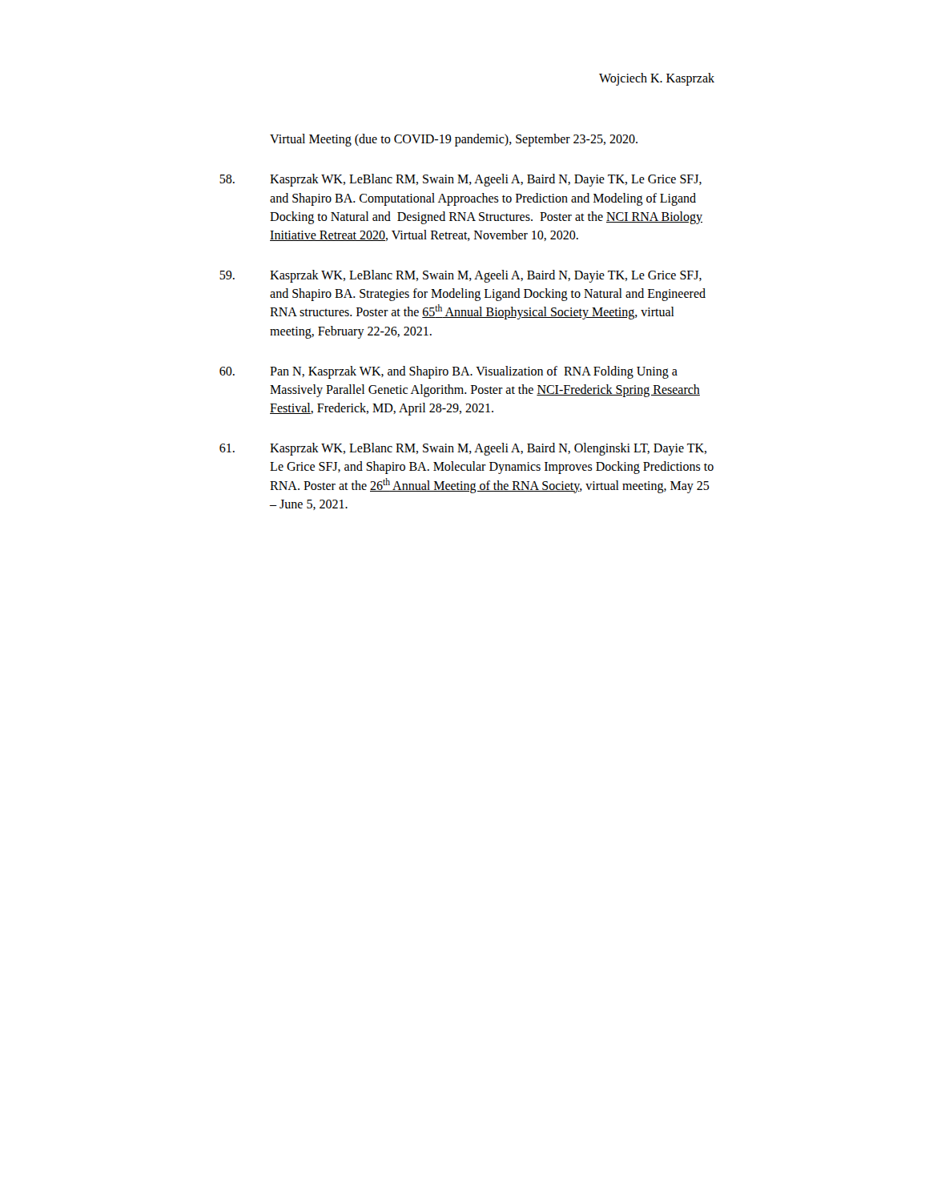Wojciech K. Kasprzak
Virtual Meeting (due to COVID-19 pandemic), September 23-25, 2020.
58. Kasprzak WK, LeBlanc RM, Swain M, Ageeli A, Baird N, Dayie TK, Le Grice SFJ, and Shapiro BA. Computational Approaches to Prediction and Modeling of Ligand Docking to Natural and Designed RNA Structures. Poster at the NCI RNA Biology Initiative Retreat 2020, Virtual Retreat, November 10, 2020.
59. Kasprzak WK, LeBlanc RM, Swain M, Ageeli A, Baird N, Dayie TK, Le Grice SFJ, and Shapiro BA. Strategies for Modeling Ligand Docking to Natural and Engineered RNA structures. Poster at the 65th Annual Biophysical Society Meeting, virtual meeting, February 22-26, 2021.
60. Pan N, Kasprzak WK, and Shapiro BA. Visualization of RNA Folding Uning a Massively Parallel Genetic Algorithm. Poster at the NCI-Frederick Spring Research Festival, Frederick, MD, April 28-29, 2021.
61. Kasprzak WK, LeBlanc RM, Swain M, Ageeli A, Baird N, Olenginski LT, Dayie TK, Le Grice SFJ, and Shapiro BA. Molecular Dynamics Improves Docking Predictions to RNA. Poster at the 26th Annual Meeting of the RNA Society, virtual meeting, May 25 – June 5, 2021.